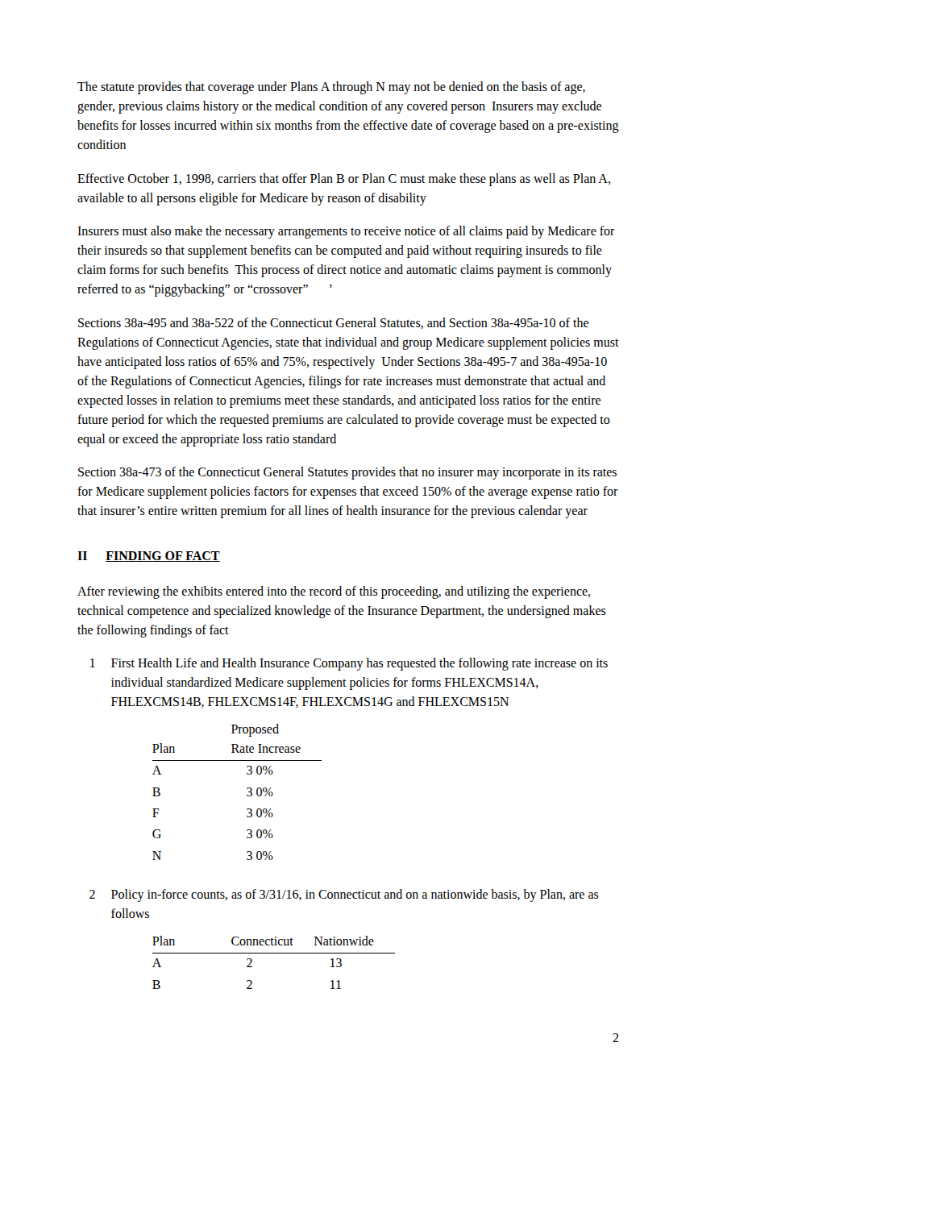The statute provides that coverage under Plans A through N may not be denied on the basis of age, gender, previous claims history or the medical condition of any covered person Insurers may exclude benefits for losses incurred within six months from the effective date of coverage based on a pre-existing condition
Effective October 1, 1998, carriers that offer Plan B or Plan C must make these plans as well as Plan A, available to all persons eligible for Medicare by reason of disability
Insurers must also make the necessary arrangements to receive notice of all claims paid by Medicare for their insureds so that supplement benefits can be computed and paid without requiring insureds to file claim forms for such benefits This process of direct notice and automatic claims payment is commonly referred to as “piggybacking” or “crossover”’
Sections 38a-495 and 38a-522 of the Connecticut General Statutes, and Section 38a-495a-10 of the Regulations of Connecticut Agencies, state that individual and group Medicare supplement policies must have anticipated loss ratios of 65% and 75%, respectively Under Sections 38a-495-7 and 38a-495a-10 of the Regulations of Connecticut Agencies, filings for rate increases must demonstrate that actual and expected losses in relation to premiums meet these standards, and anticipated loss ratios for the entire future period for which the requested premiums are calculated to provide coverage must be expected to equal or exceed the appropriate loss ratio standard
Section 38a-473 of the Connecticut General Statutes provides that no insurer may incorporate in its rates for Medicare supplement policies factors for expenses that exceed 150% of the average expense ratio for that insurer’s entire written premium for all lines of health insurance for the previous calendar year
II FINDING OF FACT
After reviewing the exhibits entered into the record of this proceeding, and utilizing the experience, technical competence and specialized knowledge of the Insurance Department, the undersigned makes the following findings of fact
First Health Life and Health Insurance Company has requested the following rate increase on its individual standardized Medicare supplement policies for forms FHLEXCMS14A, FHLEXCMS14B, FHLEXCMS14F, FHLEXCMS14G and FHLEXCMS15N
| | Proposed |
| --- | --- |
| Plan | Rate Increase |
| A | 3 0% |
| B | 3 0% |
| F | 3 0% |
| G | 3 0% |
| N | 3 0% |
Policy in-force counts, as of 3/31/16, in Connecticut and on a nationwide basis, by Plan, are as follows
| Plan | Connecticut | Nationwide |
| --- | --- | --- |
| A | 2 | 13 |
| B | 2 | 11 |
2